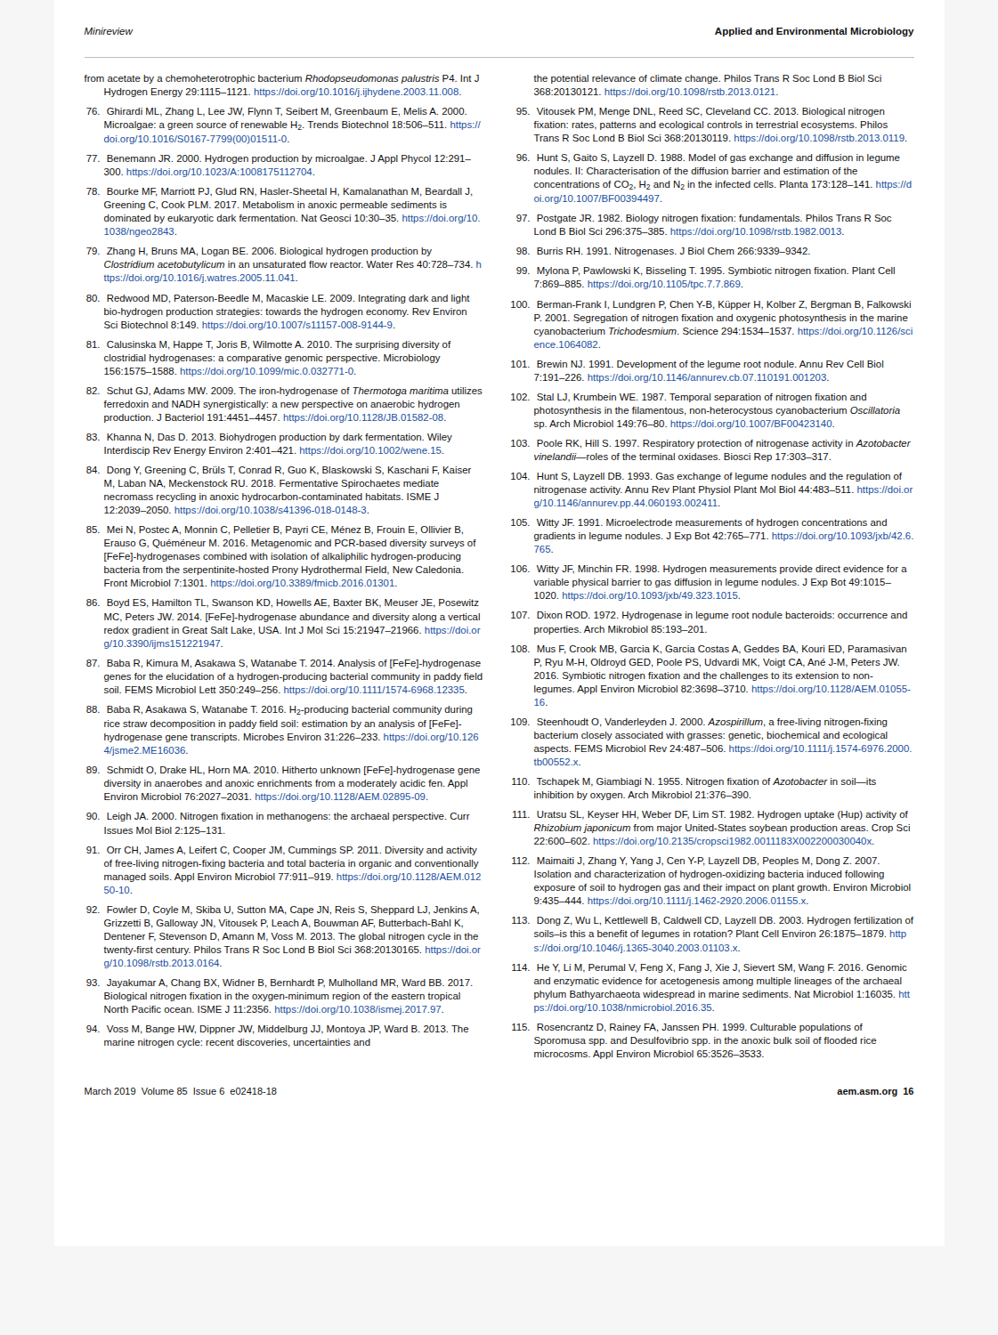Minireview
Applied and Environmental Microbiology
Downloaded from http://aem.asm.org/ on August 6, 2020 by guest
from acetate by a chemoheterotrophic bacterium Rhodopseudomonas palustris P4. Int J Hydrogen Energy 29:1115–1121. https://doi.org/10.1016/j.ijhydene.2003.11.008.
76. Ghirardi ML, Zhang L, Lee JW, Flynn T, Seibert M, Greenbaum E, Melis A. 2000. Microalgae: a green source of renewable H2. Trends Biotechnol 18:506–511. https://doi.org/10.1016/S0167-7799(00)01511-0.
77. Benemann JR. 2000. Hydrogen production by microalgae. J Appl Phycol 12:291–300. https://doi.org/10.1023/A:1008175112704.
78. Bourke MF, Marriott PJ, Glud RN, Hasler-Sheetal H, Kamalanathan M, Beardall J, Greening C, Cook PLM. 2017. Metabolism in anoxic permeable sediments is dominated by eukaryotic dark fermentation. Nat Geosci 10:30–35. https://doi.org/10.1038/ngeo2843.
79. Zhang H, Bruns MA, Logan BE. 2006. Biological hydrogen production by Clostridium acetobutylicum in an unsaturated flow reactor. Water Res 40:728–734. https://doi.org/10.1016/j.watres.2005.11.041.
80. Redwood MD, Paterson-Beedle M, Macaskie LE. 2009. Integrating dark and light bio-hydrogen production strategies: towards the hydrogen economy. Rev Environ Sci Biotechnol 8:149. https://doi.org/10.1007/s11157-008-9144-9.
81. Calusinska M, Happe T, Joris B, Wilmotte A. 2010. The surprising diversity of clostridial hydrogenases: a comparative genomic perspective. Microbiology 156:1575–1588. https://doi.org/10.1099/mic.0.032771-0.
82. Schut GJ, Adams MW. 2009. The iron-hydrogenase of Thermotoga maritima utilizes ferredoxin and NADH synergistically: a new perspective on anaerobic hydrogen production. J Bacteriol 191:4451–4457. https://doi.org/10.1128/JB.01582-08.
83. Khanna N, Das D. 2013. Biohydrogen production by dark fermentation. Wiley Interdiscip Rev Energy Environ 2:401–421. https://doi.org/10.1002/wene.15.
84. Dong Y, Greening C, Brüls T, Conrad R, Guo K, Blaskowski S, Kaschani F, Kaiser M, Laban NA, Meckenstock RU. 2018. Fermentative Spirochaetes mediate necromass recycling in anoxic hydrocarbon-contaminated habitats. ISME J 12:2039–2050. https://doi.org/10.1038/s41396-018-0148-3.
85. Mei N, Postec A, Monnin C, Pelletier B, Payri CE, Ménez B, Frouin E, Ollivier B, Erauso G, Quéméneur M. 2016. Metagenomic and PCR-based diversity surveys of [FeFe]-hydrogenases combined with isolation of alkaliphilic hydrogen-producing bacteria from the serpentinite-hosted Prony Hydrothermal Field, New Caledonia. Front Microbiol 7:1301. https://doi.org/10.3389/fmicb.2016.01301.
86. Boyd ES, Hamilton TL, Swanson KD, Howells AE, Baxter BK, Meuser JE, Posewitz MC, Peters JW. 2014. [FeFe]-hydrogenase abundance and diversity along a vertical redox gradient in Great Salt Lake, USA. Int J Mol Sci 15:21947–21966. https://doi.org/10.3390/ijms151221947.
87. Baba R, Kimura M, Asakawa S, Watanabe T. 2014. Analysis of [FeFe]-hydrogenase genes for the elucidation of a hydrogen-producing bacterial community in paddy field soil. FEMS Microbiol Lett 350:249–256. https://doi.org/10.1111/1574-6968.12335.
88. Baba R, Asakawa S, Watanabe T. 2016. H2-producing bacterial community during rice straw decomposition in paddy field soil: estimation by an analysis of [FeFe]-hydrogenase gene transcripts. Microbes Environ 31:226–233. https://doi.org/10.1264/jsme2.ME16036.
89. Schmidt O, Drake HL, Horn MA. 2010. Hitherto unknown [FeFe]-hydrogenase gene diversity in anaerobes and anoxic enrichments from a moderately acidic fen. Appl Environ Microbiol 76:2027–2031. https://doi.org/10.1128/AEM.02895-09.
90. Leigh JA. 2000. Nitrogen fixation in methanogens: the archaeal perspective. Curr Issues Mol Biol 2:125–131.
91. Orr CH, James A, Leifert C, Cooper JM, Cummings SP. 2011. Diversity and activity of free-living nitrogen-fixing bacteria and total bacteria in organic and conventionally managed soils. Appl Environ Microbiol 77:911–919. https://doi.org/10.1128/AEM.01250-10.
92. Fowler D, Coyle M, Skiba U, Sutton MA, Cape JN, Reis S, Sheppard LJ, Jenkins A, Grizzetti B, Galloway JN, Vitousek P, Leach A, Bouwman AF, Butterbach-Bahl K, Dentener F, Stevenson D, Amann M, Voss M. 2013. The global nitrogen cycle in the twenty-first century. Philos Trans R Soc Lond B Biol Sci 368:20130165. https://doi.org/10.1098/rstb.2013.0164.
93. Jayakumar A, Chang BX, Widner B, Bernhardt P, Mulholland MR, Ward BB. 2017. Biological nitrogen fixation in the oxygen-minimum region of the eastern tropical North Pacific ocean. ISME J 11:2356. https://doi.org/10.1038/ismej.2017.97.
94. Voss M, Bange HW, Dippner JW, Middelburg JJ, Montoya JP, Ward B. 2013. The marine nitrogen cycle: recent discoveries, uncertainties and
the potential relevance of climate change. Philos Trans R Soc Lond B Biol Sci 368:20130121. https://doi.org/10.1098/rstb.2013.0121.
95. Vitousek PM, Menge DNL, Reed SC, Cleveland CC. 2013. Biological nitrogen fixation: rates, patterns and ecological controls in terrestrial ecosystems. Philos Trans R Soc Lond B Biol Sci 368:20130119. https://doi.org/10.1098/rstb.2013.0119.
96. Hunt S, Gaito S, Layzell D. 1988. Model of gas exchange and diffusion in legume nodules. II: Characterisation of the diffusion barrier and estimation of the concentrations of CO2, H2 and N2 in the infected cells. Planta 173:128–141. https://doi.org/10.1007/BF00394497.
97. Postgate JR. 1982. Biology nitrogen fixation: fundamentals. Philos Trans R Soc Lond B Biol Sci 296:375–385. https://doi.org/10.1098/rstb.1982.0013.
98. Burris RH. 1991. Nitrogenases. J Biol Chem 266:9339–9342.
99. Mylona P, Pawlowski K, Bisseling T. 1995. Symbiotic nitrogen fixation. Plant Cell 7:869–885. https://doi.org/10.1105/tpc.7.7.869.
100. Berman-Frank I, Lundgren P, Chen Y-B, Küpper H, Kolber Z, Bergman B, Falkowski P. 2001. Segregation of nitrogen fixation and oxygenic photosynthesis in the marine cyanobacterium Trichodesmium. Science 294:1534–1537. https://doi.org/10.1126/science.1064082.
101. Brewin NJ. 1991. Development of the legume root nodule. Annu Rev Cell Biol 7:191–226. https://doi.org/10.1146/annurev.cb.07.110191.001203.
102. Stal LJ, Krumbein WE. 1987. Temporal separation of nitrogen fixation and photosynthesis in the filamentous, non-heterocystous cyanobacterium Oscillatoria sp. Arch Microbiol 149:76–80. https://doi.org/10.1007/BF00423140.
103. Poole RK, Hill S. 1997. Respiratory protection of nitrogenase activity in Azotobacter vinelandii—roles of the terminal oxidases. Biosci Rep 17:303–317.
104. Hunt S, Layzell DB. 1993. Gas exchange of legume nodules and the regulation of nitrogenase activity. Annu Rev Plant Physiol Plant Mol Biol 44:483–511. https://doi.org/10.1146/annurev.pp.44.060193.002411.
105. Witty JF. 1991. Microelectrode measurements of hydrogen concentrations and gradients in legume nodules. J Exp Bot 42:765–771. https://doi.org/10.1093/jxb/42.6.765.
106. Witty JF, Minchin FR. 1998. Hydrogen measurements provide direct evidence for a variable physical barrier to gas diffusion in legume nodules. J Exp Bot 49:1015–1020. https://doi.org/10.1093/jxb/49.323.1015.
107. Dixon ROD. 1972. Hydrogenase in legume root nodule bacteroids: occurrence and properties. Arch Mikrobiol 85:193–201.
108. Mus F, Crook MB, Garcia K, Garcia Costas A, Geddes BA, Kouri ED, Paramasivan P, Ryu M-H, Oldroyd GED, Poole PS, Udvardi MK, Voigt CA, Ané J-M, Peters JW. 2016. Symbiotic nitrogen fixation and the challenges to its extension to non-legumes. Appl Environ Microbiol 82:3698–3710. https://doi.org/10.1128/AEM.01055-16.
109. Steenhoudt O, Vanderleyden J. 2000. Azospirillum, a free-living nitrogen-fixing bacterium closely associated with grasses: genetic, biochemical and ecological aspects. FEMS Microbiol Rev 24:487–506. https://doi.org/10.1111/j.1574-6976.2000.tb00552.x.
110. Tschapek M, Giambiagi N. 1955. Nitrogen fixation of Azotobacter in soil—its inhibition by oxygen. Arch Mikrobiol 21:376–390.
111. Uratsu SL, Keyser HH, Weber DF, Lim ST. 1982. Hydrogen uptake (Hup) activity of Rhizobium japonicum from major United-States soybean production areas. Crop Sci 22:600–602. https://doi.org/10.2135/cropsci1982.0011183X002200030040x.
112. Maimaiti J, Zhang Y, Yang J, Cen Y-P, Layzell DB, Peoples M, Dong Z. 2007. Isolation and characterization of hydrogen-oxidizing bacteria induced following exposure of soil to hydrogen gas and their impact on plant growth. Environ Microbiol 9:435–444. https://doi.org/10.1111/j.1462-2920.2006.01155.x.
113. Dong Z, Wu L, Kettlewell B, Caldwell CD, Layzell DB. 2003. Hydrogen fertilization of soils–is this a benefit of legumes in rotation? Plant Cell Environ 26:1875–1879. https://doi.org/10.1046/j.1365-3040.2003.01103.x.
114. He Y, Li M, Perumal V, Feng X, Fang J, Xie J, Sievert SM, Wang F. 2016. Genomic and enzymatic evidence for acetogenesis among multiple lineages of the archaeal phylum Bathyarchaeota widespread in marine sediments. Nat Microbiol 1:16035. https://doi.org/10.1038/nmicrobiol.2016.35.
115. Rosencrantz D, Rainey FA, Janssen PH. 1999. Culturable populations of Sporomusa spp. and Desulfovibrio spp. in the anoxic bulk soil of flooded rice microcosms. Appl Environ Microbiol 65:3526–3533.
March 2019 Volume 85 Issue 6 e02418-18
aem.asm.org 16